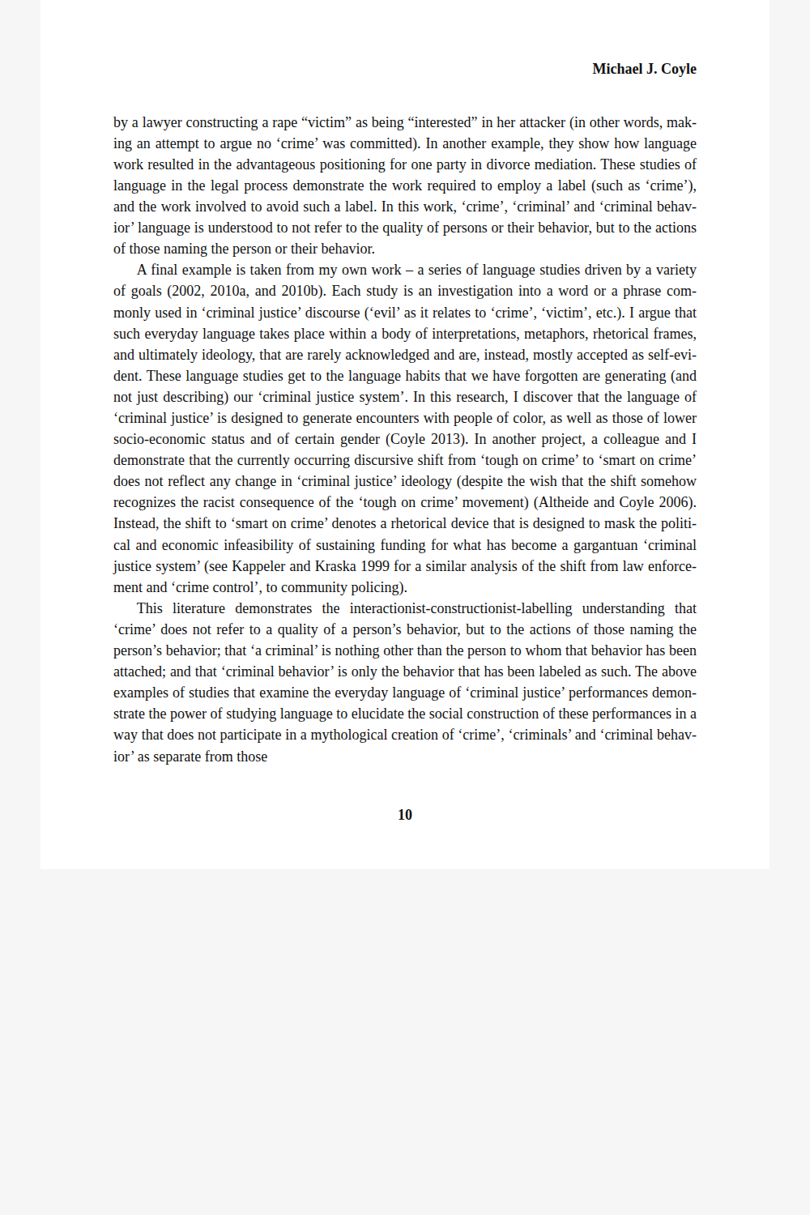Michael J. Coyle
by a lawyer constructing a rape “victim” as being “interested” in her attacker (in other words, making an attempt to argue no ‘crime’ was committed). In another example, they show how language work resulted in the advantageous positioning for one party in divorce mediation. These studies of language in the legal process demonstrate the work required to employ a label (such as ‘crime’), and the work involved to avoid such a label. In this work, ‘crime’, ‘criminal’ and ‘criminal behavior’ language is understood to not refer to the quality of persons or their behavior, but to the actions of those naming the person or their behavior.
A final example is taken from my own work – a series of language studies driven by a variety of goals (2002, 2010a, and 2010b). Each study is an investigation into a word or a phrase commonly used in ‘criminal justice’ discourse (‘evil’ as it relates to ‘crime’, ‘victim’, etc.). I argue that such everyday language takes place within a body of interpretations, metaphors, rhetorical frames, and ultimately ideology, that are rarely acknowledged and are, instead, mostly accepted as self-evident. These language studies get to the language habits that we have forgotten are generating (and not just describing) our ‘criminal justice system’. In this research, I discover that the language of ‘criminal justice’ is designed to generate encounters with people of color, as well as those of lower socio-economic status and of certain gender (Coyle 2013). In another project, a colleague and I demonstrate that the currently occurring discursive shift from ‘tough on crime’ to ‘smart on crime’ does not reflect any change in ‘criminal justice’ ideology (despite the wish that the shift somehow recognizes the racist consequence of the ‘tough on crime’ movement) (Altheide and Coyle 2006). Instead, the shift to ‘smart on crime’ denotes a rhetorical device that is designed to mask the political and economic infeasibility of sustaining funding for what has become a gargantuan ‘criminal justice system’ (see Kappeler and Kraska 1999 for a similar analysis of the shift from law enforcement and ‘crime control’, to community policing).
This literature demonstrates the interactionist-constructionist-labelling understanding that ‘crime’ does not refer to a quality of a person’s behavior, but to the actions of those naming the person’s behavior; that ‘a criminal’ is nothing other than the person to whom that behavior has been attached; and that ‘criminal behavior’ is only the behavior that has been labeled as such. The above examples of studies that examine the everyday language of ‘criminal justice’ performances demonstrate the power of studying language to elucidate the social construction of these performances in a way that does not participate in a mythological creation of ‘crime’, ‘criminals’ and ‘criminal behavior’ as separate from those
10